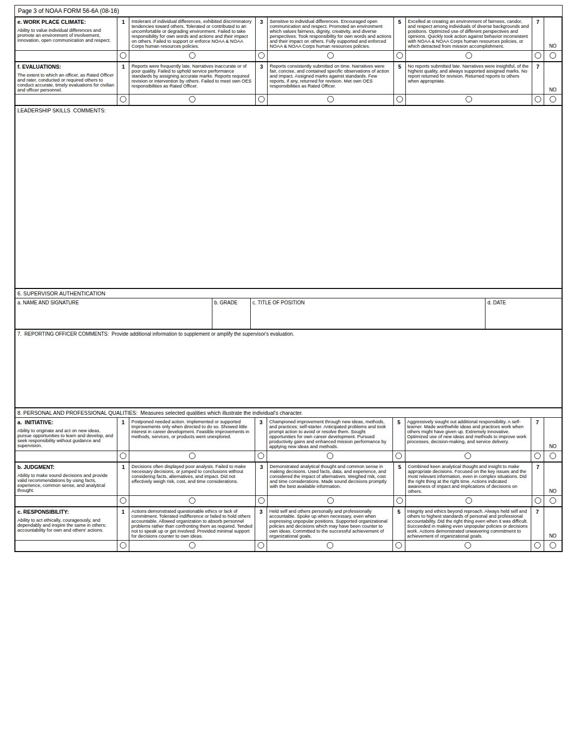Page 3 of NOAA FORM 56-6A (08-16)
| e. WORK PLACE CLIMATE: Ability to value individual differences and promote an environment of involvement, innovation, open communication and respect. | 1 | Intolerant of individual differences, exhibited discriminatory tendencies toward others. Tolerated or contributed to an uncomfortable or degrading environment. Failed to take responsibility for own words and actions and their impact on others. Failed to support or enforce NOAA & NOAA Corps human resources policies. | 3 | Sensitive to individual differences. Encouraged open communication and respect. Promoted an environment which values fairness, dignity, creativity, and diverse perspectives. Took responsibility for own words and actions and their impact on others. Fully supported and enforced NOAA & NOAA Corps human resources policies. | 5 | Excelled at creating an environment of fairness, candor, and respect among individuals of diverse backgrounds and positions. Optimized use of different perspectives and opinions. Quickly took action against behavior inconsistent with NOAA & NOAA Corps human resources policies, or which detracted from mission accomplishment. | 7 | NO |
| f. EVALUATIONS: The extent to which an officer, as Rated Officer and rater, conducted or required others to conduct accurate, timely evaluations for civilian and officer personnel. | 1 | Reports were frequently late. Narratives inaccurate or of poor quality. Failed to uphold service performance standards by assigning accurate marks. Reports required revision or intervention by others. Failed to meet own OES responsibilities as Rated Officer. | 3 | Reports consistently submitted on time. Narratives were fair, concise, and contained specific observations of action and impact. Assigned marks against standards. Few reports, if any, returned for revision. Met own OES responsibilities as Rated Officer. | 5 | No reports submitted late. Narratives were insightful, of the highest quality, and always supported assigned marks. No report returned for revision. Returned reports to others when appropriate. | 7 | NO |
| LEADERSHIP SKILLS COMMENTS: |
| 6. SUPERVISOR AUTHENTICATION |
| a. NAME AND SIGNATURE | b. GRADE | c. TITLE OF POSITION | d. DATE |
| 7. REPORTING OFFICER COMMENTS: Provide additional information to supplement or amplify the supervisor's evaluation. |
| 8. PERSONAL AND PROFESSIONAL QUALITIES: Measures selected qualities which illustrate the individual's character. |
| a. INITIATIVE: Ability to originate and act on new ideas, pursue opportunities to learn and develop, and seek responsibility without guidance and supervision. | 1 | Postponed needed action. Implemented or supported improvements only when directed to do so. Showed little interest in career development. Feasible improvements in methods, services, or products went unexplored. | 3 | Championed improvement through new ideas, methods, and practices; self-starter. Anticipated problems and took prompt action to avoid or resolve them. Sought opportunities for own career development. Pursued productivity gains and enhanced mission performance by applying new ideas and methods. | 5 | Aggressively sought out additional responsibility. A self-learner. Made worthwhile ideas and practices work when others might have given up. Extremely innovative. Optimized use of new ideas and methods to improve work processes, decision-making, and service delivery. | 7 | NO |
| b. JUDGMENT: Ability to make sound decisions and provide valid recommendations by using facts, experience, common sense, and analytical thought. | 1 | Decisions often displayed poor analysis. Failed to make necessary decisions, or jumped to conclusions without considering facts, alternatives, and impact. Did not effectively weigh risk, cost, and time considerations. | 3 | Demonstrated analytical thought and common sense in making decisions. Used facts, data, and experience, and considered the impact of alternatives. Weighed risk, cost and time considerations. Made sound decisions promptly with the best available information. | 5 | Combined keen analytical thought and insight to make appropriate decisions. Focused on the key issues and the most relevant information, even in complex situations. Did the right thing at the right time. Actions indicated awareness of impact and implications of decisions on others. | 7 | NO |
| c. RESPONSIBILITY: Ability to act ethically, courageously, and dependably and inspire the same in others; accountability for own and others' actions. | 1 | Actions demonstrated questionable ethics or lack of commitment. Tolerated indifference or failed to hold others accountable. Allowed organization to absorb personnel problems rather than confronting them as required. Tended not to speak up or get involved. Provided minimal support for decisions counter to own ideas. | 3 | Held self and others personally and professionally accountable. Spoke up when necessary, even when expressing unpopular positions. Supported organizational policies and decisions which may have been counter to own ideas. Committed to the successful achievement of organizational goals. | 5 | Integrity and ethics beyond reproach. Always held self and others to highest standards of personal and professional accountability. Did the right thing even when it was difficult. Succeeded in making even unpopular policies or decisions work. Actions demonstrated unwavering commitment to achievement of organizational goals. | 7 | NO |